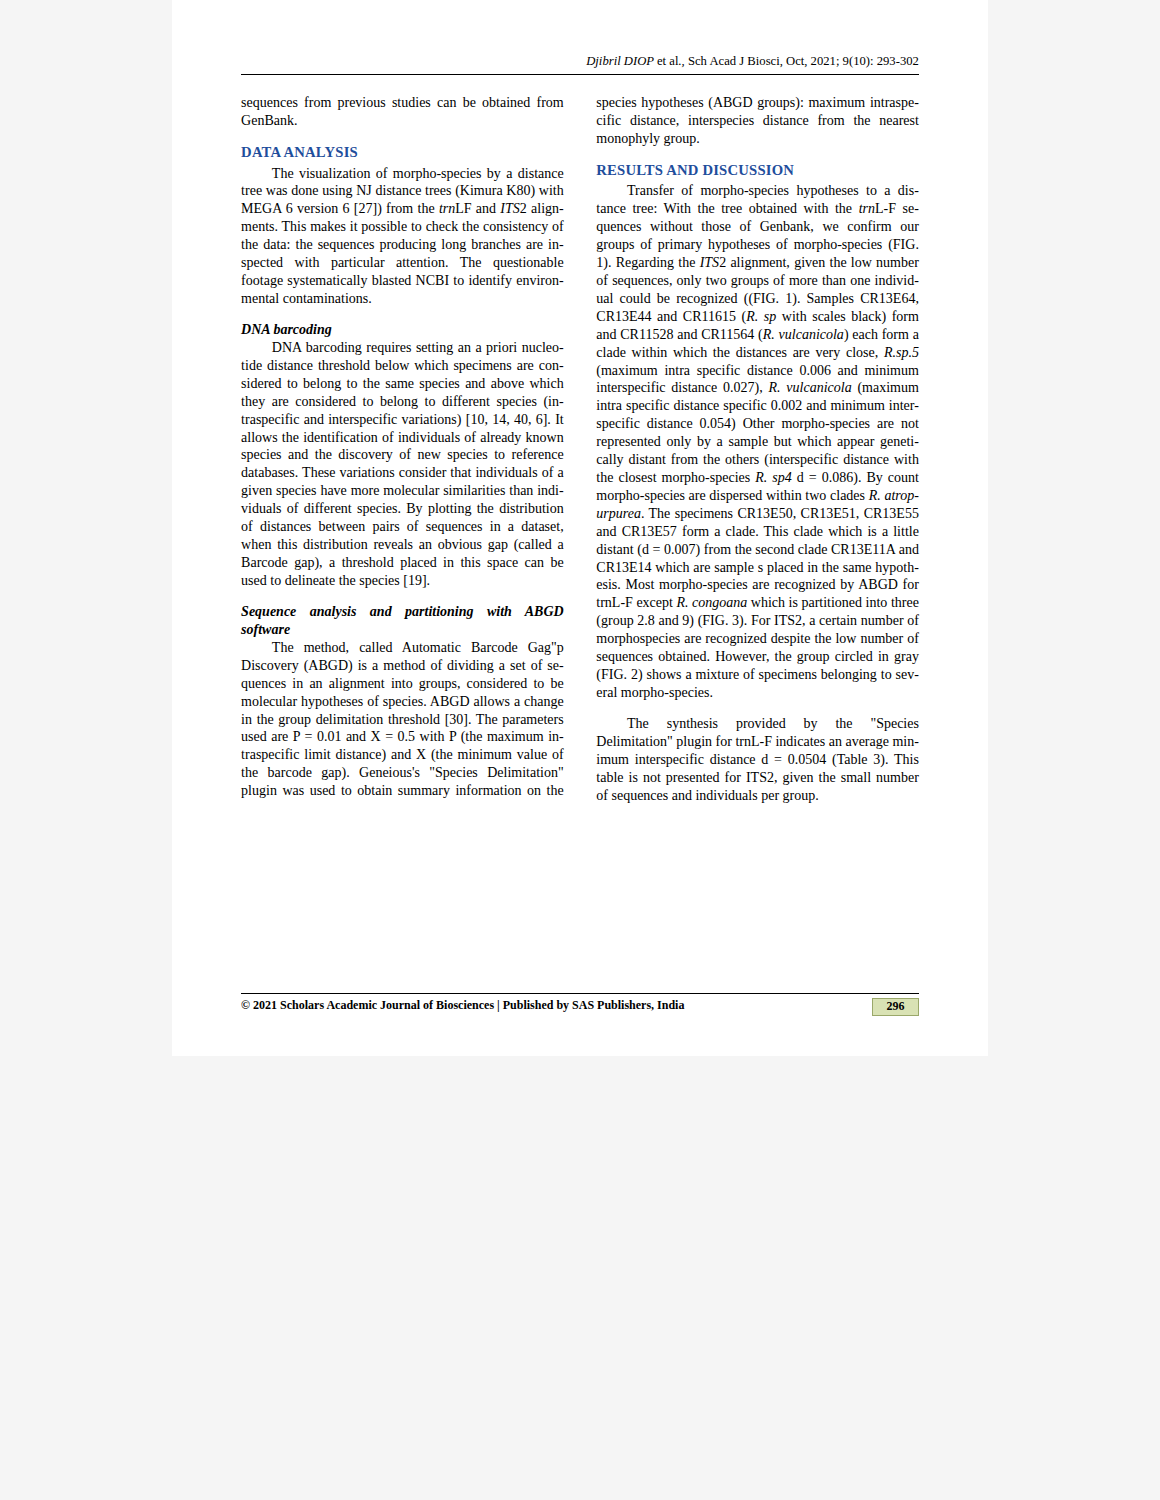Djibril DIOP et al., Sch Acad J Biosci, Oct, 2021; 9(10): 293-302
sequences from previous studies can be obtained from GenBank.
Data Analysis
The visualization of morpho-species by a distance tree was done using NJ distance trees (Kimura K80) with MEGA 6 version 6 [27]) from the trn LF and ITS2 alignments. This makes it possible to check the consistency of the data: the sequences producing long branches are inspected with particular attention. The questionable footage systematically blasted NCBI to identify environmental contaminations.
DNA barcoding
DNA barcoding requires setting an a priori nucleotide distance threshold below which specimens are considered to belong to the same species and above which they are considered to belong to different species (intraspecific and interspecific variations) [10, 14, 40, 6]. It allows the identification of individuals of already known species and the discovery of new species to reference databases. These variations consider that individuals of a given species have more molecular similarities than individuals of different species. By plotting the distribution of distances between pairs of sequences in a dataset, when this distribution reveals an obvious gap (called a Barcode gap), a threshold placed in this space can be used to delineate the species [19].
Sequence analysis and partitioning with ABGD software
The method, called Automatic Barcode Gag"p Discovery (ABGD) is a method of dividing a set of sequences in an alignment into groups, considered to be molecular hypotheses of species. ABGD allows a change in the group delimitation threshold [30]. The parameters used are P = 0.01 and X = 0.5 with P (the maximum intraspecific limit distance) and X (the minimum value of the barcode gap). Geneious's "Species Delimitation" plugin was used to obtain summary information on the species hypotheses (ABGD groups): maximum intraspecific distance, interspecies distance from the nearest monophyly group.
Results and Discussion
Transfer of morpho-species hypotheses to a distance tree: With the tree obtained with the trn L-F sequences without those of Genbank, we confirm our groups of primary hypotheses of morpho-species (FIG. 1). Regarding the ITS2 alignment, given the low number of sequences, only two groups of more than one individual could be recognized ((FIG. 1). Samples CR13E64, CR13E44 and CR11615 (R. sp with scales black) form and CR11528 and CR11564 (R. vulcanicola) each form a clade within which the distances are very close, R.sp.5 (maximum intra specific distance 0.006 and minimum interspecific distance 0.027), R. vulcanicola (maximum intra specific distance specific 0.002 and minimum inter-specific distance 0.054) Other morpho-species are not represented only by a sample but which appear genetically distant from the others (interspecific distance with the closest morpho-species R. sp4 d = 0.086). By count morpho-species are dispersed within two clades R. atropurpurea. The specimens CR13E50, CR13E51, CR13E55 and CR13E57 form a clade. This clade which is a little distant (d = 0.007) from the second clade CR13E11A and CR13E14 which are sample s placed in the same hypothesis. Most morpho-species are recognized by ABGD for trnL-F except R. congoana which is partitioned into three (group 2.8 and 9) (FIG. 3). For ITS2, a certain number of morphospecies are recognized despite the low number of sequences obtained. However, the group circled in gray (FIG. 2) shows a mixture of specimens belonging to several morpho-species.
The synthesis provided by the "Species Delimitation" plugin for trnL-F indicates an average minimum interspecific distance d = 0.0504 (Table 3). This table is not presented for ITS2, given the small number of sequences and individuals per group.
© 2021 Scholars Academic Journal of Biosciences | Published by SAS Publishers, India
296